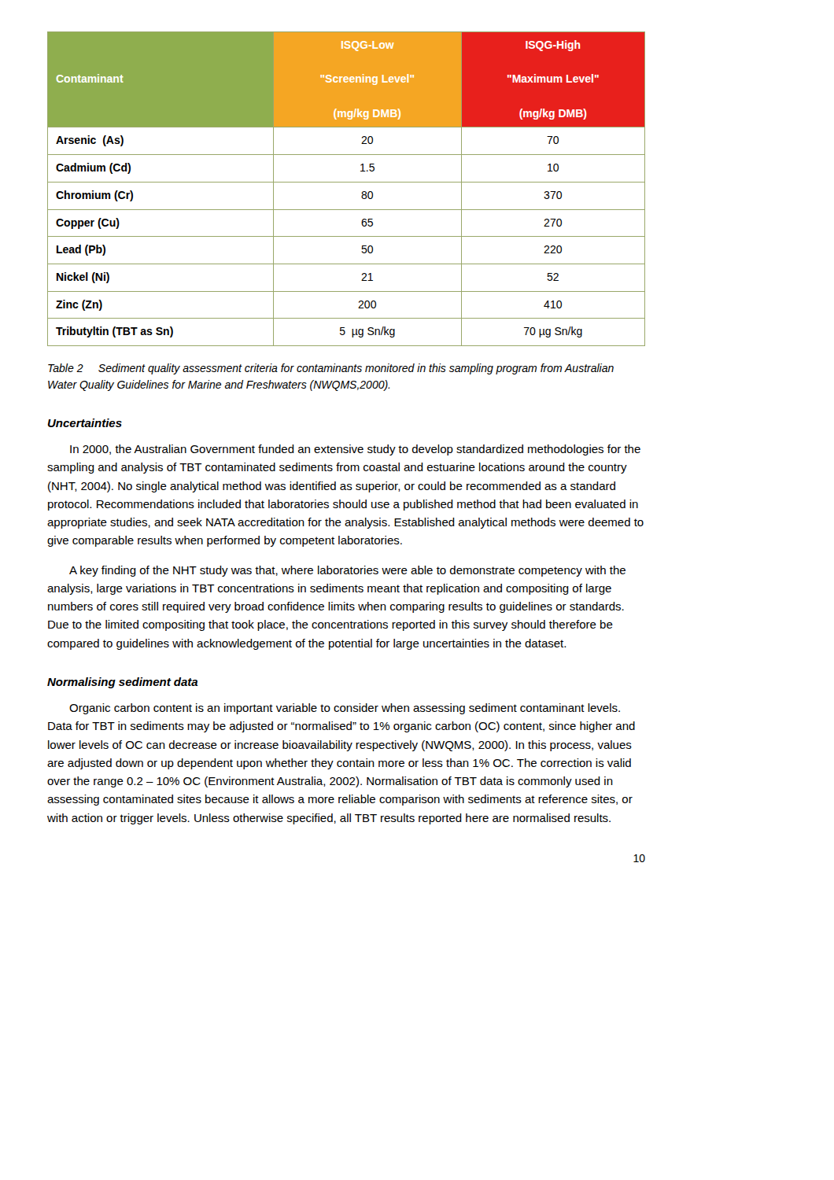| Contaminant | ISQG-Low "Screening Level" (mg/kg DMB) | ISQG-High "Maximum Level" (mg/kg DMB) |
| --- | --- | --- |
| Arsenic (As) | 20 | 70 |
| Cadmium (Cd) | 1.5 | 10 |
| Chromium (Cr) | 80 | 370 |
| Copper (Cu) | 65 | 270 |
| Lead (Pb) | 50 | 220 |
| Nickel (Ni) | 21 | 52 |
| Zinc (Zn) | 200 | 410 |
| Tributyltin (TBT as Sn) | 5 µg Sn/kg | 70 µg Sn/kg |
Table 2 Sediment quality assessment criteria for contaminants monitored in this sampling program from Australian Water Quality Guidelines for Marine and Freshwaters (NWQMS,2000).
Uncertainties
In 2000, the Australian Government funded an extensive study to develop standardized methodologies for the sampling and analysis of TBT contaminated sediments from coastal and estuarine locations around the country (NHT, 2004). No single analytical method was identified as superior, or could be recommended as a standard protocol. Recommendations included that laboratories should use a published method that had been evaluated in appropriate studies, and seek NATA accreditation for the analysis. Established analytical methods were deemed to give comparable results when performed by competent laboratories.
A key finding of the NHT study was that, where laboratories were able to demonstrate competency with the analysis, large variations in TBT concentrations in sediments meant that replication and compositing of large numbers of cores still required very broad confidence limits when comparing results to guidelines or standards. Due to the limited compositing that took place, the concentrations reported in this survey should therefore be compared to guidelines with acknowledgement of the potential for large uncertainties in the dataset.
Normalising sediment data
Organic carbon content is an important variable to consider when assessing sediment contaminant levels. Data for TBT in sediments may be adjusted or “normalised” to 1% organic carbon (OC) content, since higher and lower levels of OC can decrease or increase bioavailability respectively (NWQMS, 2000). In this process, values are adjusted down or up dependent upon whether they contain more or less than 1% OC. The correction is valid over the range 0.2 – 10% OC (Environment Australia, 2002). Normalisation of TBT data is commonly used in assessing contaminated sites because it allows a more reliable comparison with sediments at reference sites, or with action or trigger levels. Unless otherwise specified, all TBT results reported here are normalised results.
10